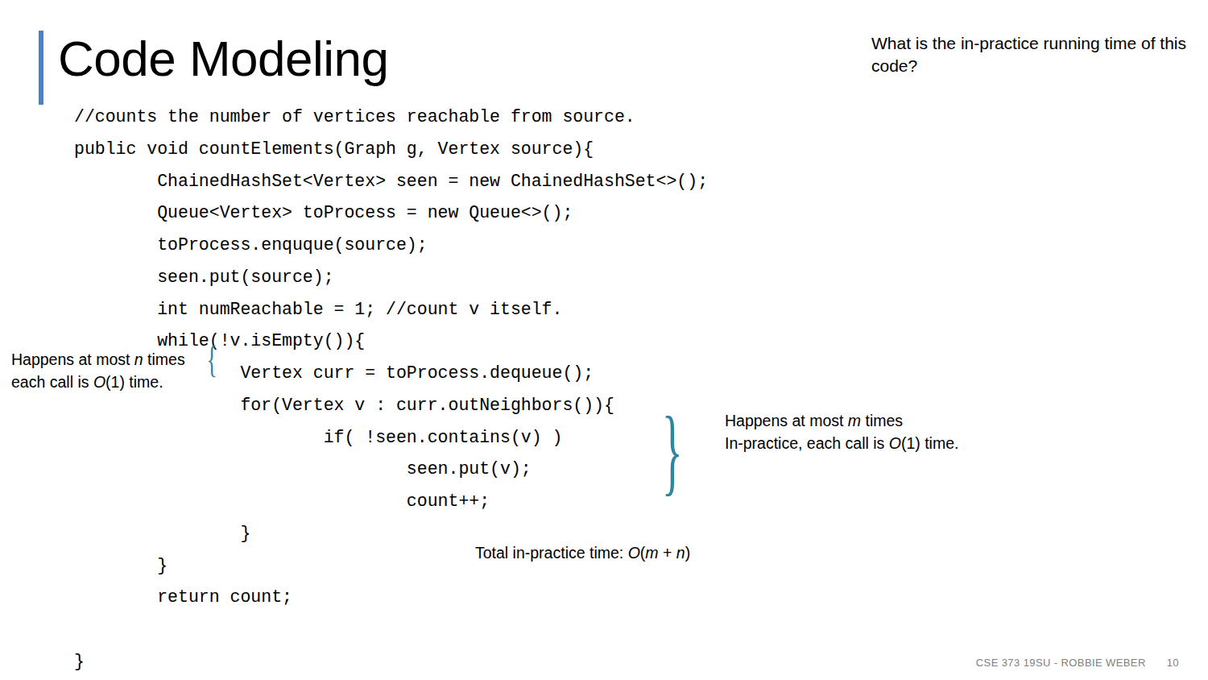Code Modeling
What is the in-practice running time of this code?
//counts the number of vertices reachable from source.
public void countElements(Graph g, Vertex source){
        ChainedHashSet<Vertex> seen = new ChainedHashSet<>();
        Queue<Vertex> toProcess = new Queue<>();
        toProcess.enquque(source);
        seen.put(source);
        int numReachable = 1; //count v itself.
        while(!v.isEmpty()){
                Vertex curr = toProcess.dequeue();
                for(Vertex v : curr.outNeighbors()){
                        if( !seen.contains(v) )
                                seen.put(v);
                                count++;
                }
        }
        return count;

}
{
}
Happens at most n times each call is O(1) time.
Happens at most m times
In-practice, each call is O(1) time.
Total in-practice time: O(m + n)
CSE 373 19SU - ROBBIE WEBER10